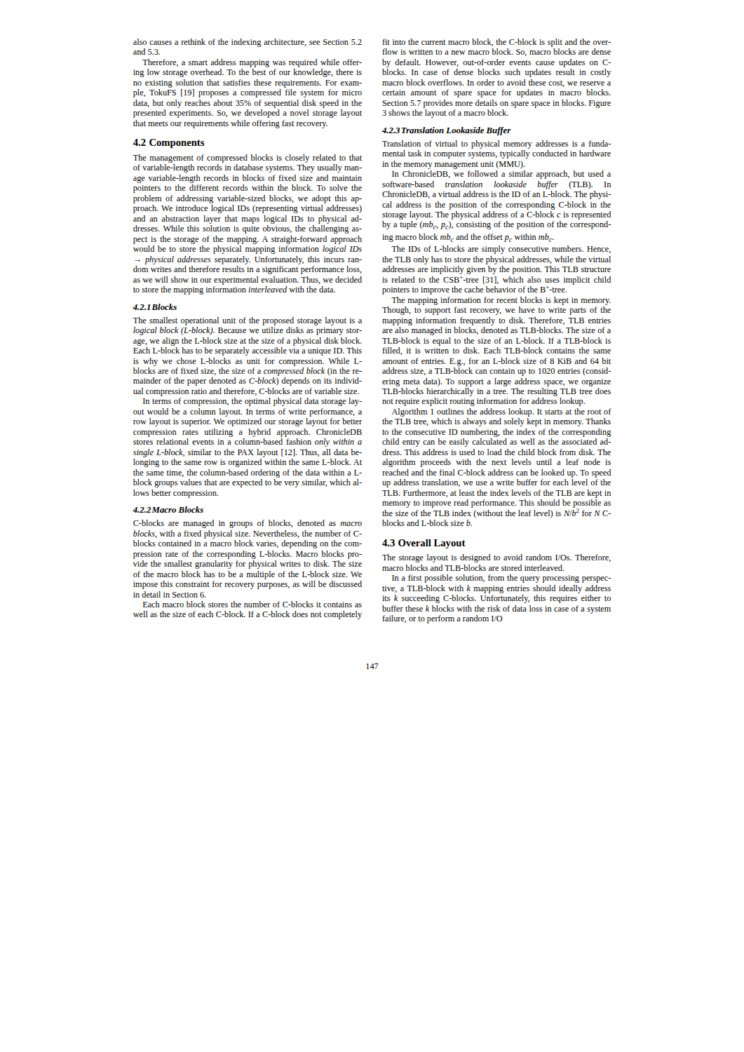also causes a rethink of the indexing architecture, see Section 5.2 and 5.3.
Therefore, a smart address mapping was required while offering low storage overhead. To the best of our knowledge, there is no existing solution that satisfies these requirements. For example, TokuFS [19] proposes a compressed file system for micro data, but only reaches about 35% of sequential disk speed in the presented experiments. So, we developed a novel storage layout that meets our requirements while offering fast recovery.
4.2 Components
The management of compressed blocks is closely related to that of variable-length records in database systems. They usually manage variable-length records in blocks of fixed size and maintain pointers to the different records within the block. To solve the problem of addressing variable-sized blocks, we adopt this approach. We introduce logical IDs (representing virtual addresses) and an abstraction layer that maps logical IDs to physical addresses. While this solution is quite obvious, the challenging aspect is the storage of the mapping. A straight-forward approach would be to store the physical mapping information logical IDs → physical addresses separately. Unfortunately, this incurs random writes and therefore results in a significant performance loss, as we will show in our experimental evaluation. Thus, we decided to store the mapping information interleaved with the data.
4.2.1 Blocks
The smallest operational unit of the proposed storage layout is a logical block (L-block). Because we utilize disks as primary storage, we align the L-block size at the size of a physical disk block. Each L-block has to be separately accessible via a unique ID. This is why we chose L-blocks as unit for compression. While L-blocks are of fixed size, the size of a compressed block (in the remainder of the paper denoted as C-block) depends on its individual compression ratio and therefore, C-blocks are of variable size.
In terms of compression, the optimal physical data storage layout would be a column layout. In terms of write performance, a row layout is superior. We optimized our storage layout for better compression rates utilizing a hybrid approach. ChronicleDB stores relational events in a column-based fashion only within a single L-block, similar to the PAX layout [12]. Thus, all data belonging to the same row is organized within the same L-block. At the same time, the column-based ordering of the data within a L-block groups values that are expected to be very similar, which allows better compression.
4.2.2 Macro Blocks
C-blocks are managed in groups of blocks, denoted as macro blocks, with a fixed physical size. Nevertheless, the number of C-blocks contained in a macro block varies, depending on the compression rate of the corresponding L-blocks. Macro blocks provide the smallest granularity for physical writes to disk. The size of the macro block has to be a multiple of the L-block size. We impose this constraint for recovery purposes, as will be discussed in detail in Section 6.
Each macro block stores the number of C-blocks it contains as well as the size of each C-block. If a C-block does not completely fit into the current macro block, the C-block is split and the overflow is written to a new macro block. So, macro blocks are dense by default. However, out-of-order events cause updates on C-blocks. In case of dense blocks such updates result in costly macro block overflows. In order to avoid these cost, we reserve a certain amount of spare space for updates in macro blocks. Section 5.7 provides more details on spare space in blocks. Figure 3 shows the layout of a macro block.
4.2.3 Translation Lookaside Buffer
Translation of virtual to physical memory addresses is a fundamental task in computer systems, typically conducted in hardware in the memory management unit (MMU).
In ChronicleDB, we followed a similar approach, but used a software-based translation lookaside buffer (TLB). In ChronicleDB, a virtual address is the ID of an L-block. The physical address is the position of the corresponding C-block in the storage layout. The physical address of a C-block c is represented by a tuple (mbc, pc), consisting of the position of the corresponding macro block mbc and the offset pc within mbc.
The IDs of L-blocks are simply consecutive numbers. Hence, the TLB only has to store the physical addresses, while the virtual addresses are implicitly given by the position. This TLB structure is related to the CSB+-tree [31], which also uses implicit child pointers to improve the cache behavior of the B+-tree.
The mapping information for recent blocks is kept in memory. Though, to support fast recovery, we have to write parts of the mapping information frequently to disk. Therefore, TLB entries are also managed in blocks, denoted as TLB-blocks. The size of a TLB-block is equal to the size of an L-block. If a TLB-block is filled, it is written to disk. Each TLB-block contains the same amount of entries. E.g., for an L-block size of 8 KiB and 64 bit address size, a TLB-block can contain up to 1020 entries (considering meta data). To support a large address space, we organize TLB-blocks hierarchically in a tree. The resulting TLB tree does not require explicit routing information for address lookup.
Algorithm 1 outlines the address lookup. It starts at the root of the TLB tree, which is always and solely kept in memory. Thanks to the consecutive ID numbering, the index of the corresponding child entry can be easily calculated as well as the associated address. This address is used to load the child block from disk. The algorithm proceeds with the next levels until a leaf node is reached and the final C-block address can be looked up. To speed up address translation, we use a write buffer for each level of the TLB. Furthermore, at least the index levels of the TLB are kept in memory to improve read performance. This should be possible as the size of the TLB index (without the leaf level) is N/b2 for N C-blocks and L-block size b.
4.3 Overall Layout
The storage layout is designed to avoid random I/Os. Therefore, macro blocks and TLB-blocks are stored interleaved.
In a first possible solution, from the query processing perspective, a TLB-block with k mapping entries should ideally address its k succeeding C-blocks. Unfortunately, this requires either to buffer these k blocks with the risk of data loss in case of a system failure, or to perform a random I/O
147